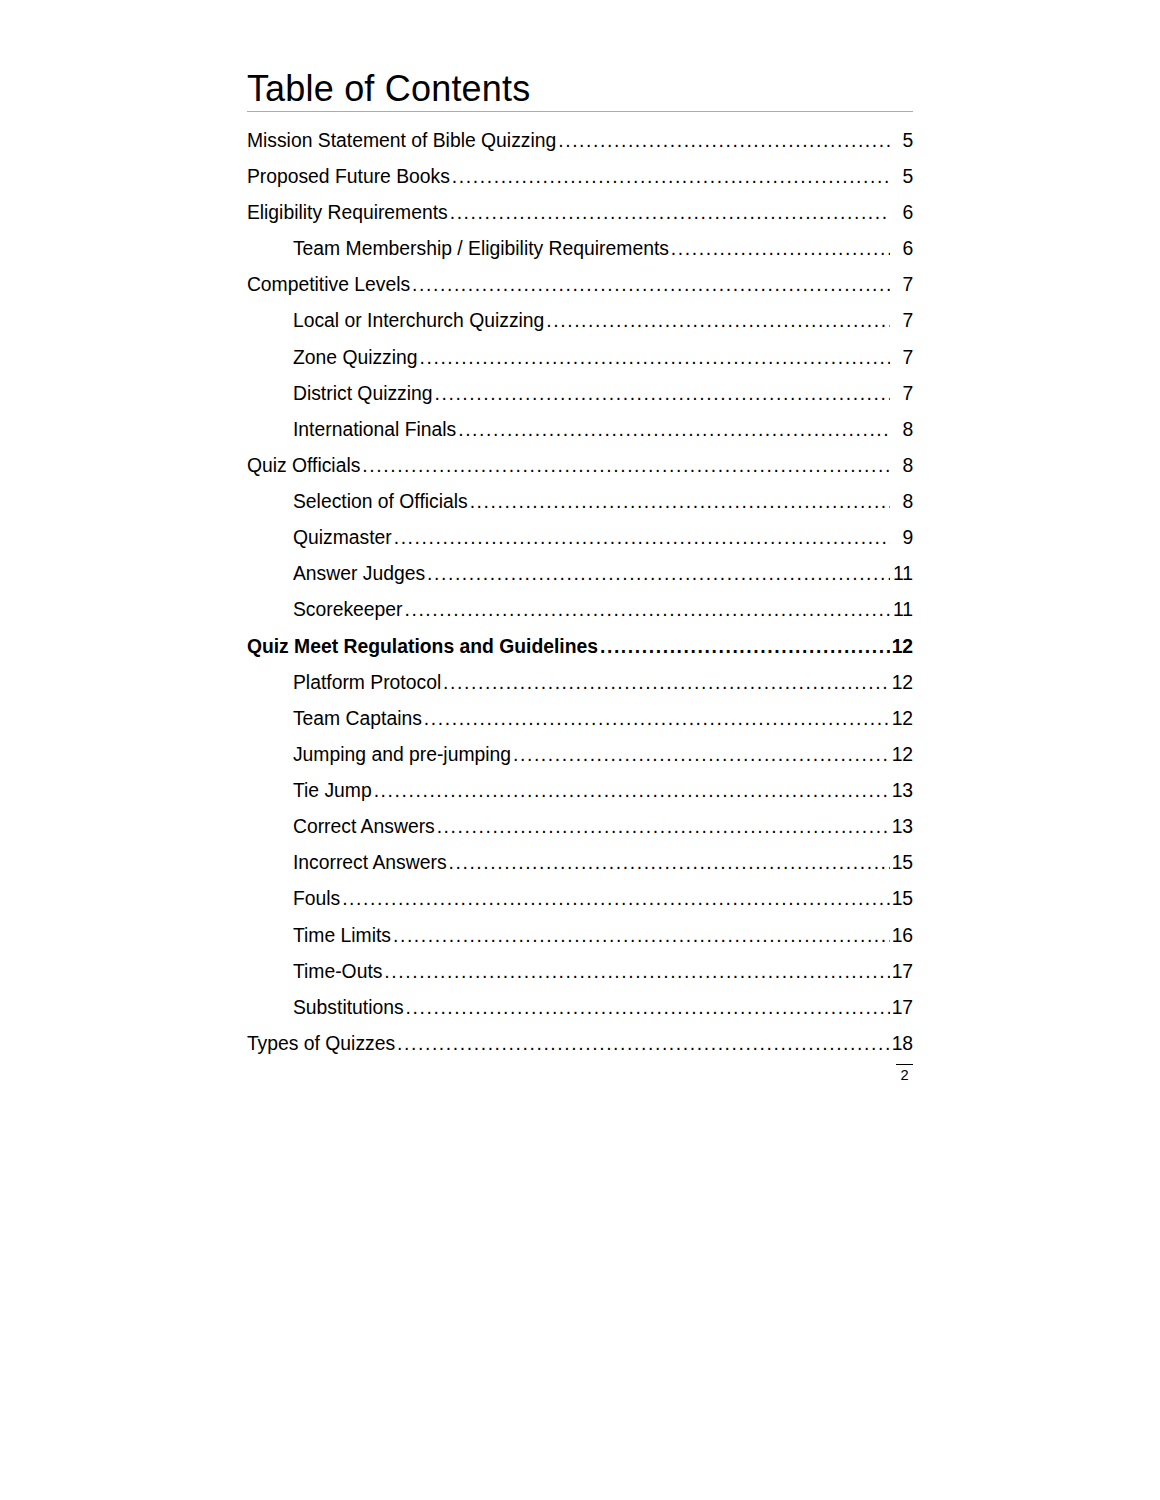Table of Contents
Mission Statement of Bible Quizzing ............................................................................ 5
Proposed Future Books ................................................................................. 5
Eligibility Requirements ............................................................................... 6
Team Membership / Eligibility Requirements ................................................. 6
Competitive Levels ..................................................................................... 7
Local or Interchurch Quizzing .............................................................. 7
Zone Quizzing ................................................................................. 7
District Quizzing .............................................................................. 7
International Finals .......................................................................... 8
Quiz Officials ........................................................................................... 8
Selection of Officials ........................................................................ 8
Quizmaster ................................................................................... 9
Answer Judges ............................................................................. 11
Scorekeeper ................................................................................ 11
Quiz Meet Regulations and Guidelines .................................................. 12
Platform Protocol .......................................................................... 12
Team Captains .............................................................................. 12
Jumping and pre-jumping ........................................................... 12
Tie Jump ..................................................................................... 13
Correct Answers ............................................................................ 13
Incorrect Answers ......................................................................... 15
Fouls .......................................................................................... 15
Time Limits ................................................................................. 16
Time-Outs .................................................................................. 17
Substitutions .............................................................................. 17
Types of Quizzes ....................................................................................... 18
2